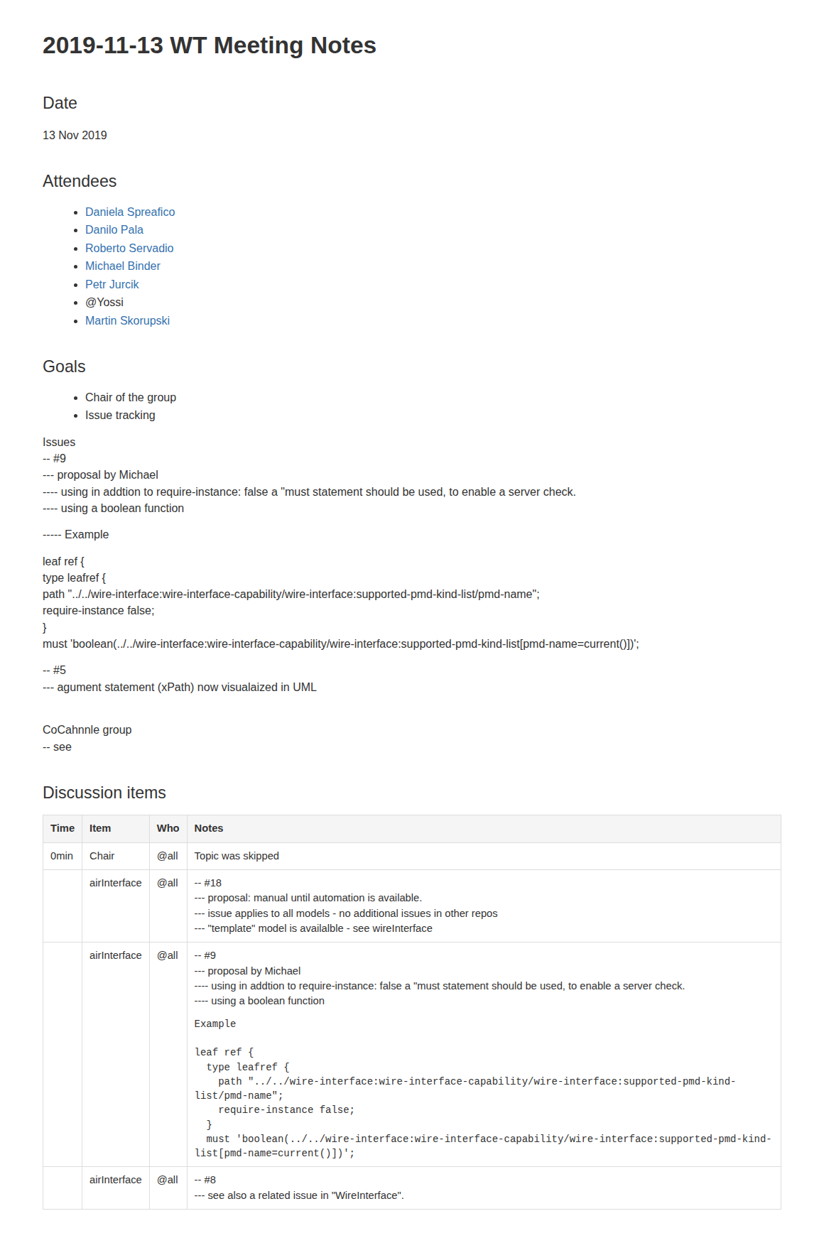2019-11-13 WT Meeting Notes
Date
13 Nov 2019
Attendees
Daniela Spreafico
Danilo Pala
Roberto Servadio
Michael Binder
Petr Jurcik
@Yossi
Martin Skorupski
Goals
Chair of the group
Issue tracking
Issues
-- #9
--- proposal by Michael
---- using in addtion to require-instance: false a "must statement should be used, to enable a server check.
---- using a boolean function
----- Example
leaf ref {
type leafref {
path "../../wire-interface:wire-interface-capability/wire-interface:supported-pmd-kind-list/pmd-name";
require-instance false;
}
must 'boolean(../../wire-interface:wire-interface-capability/wire-interface:supported-pmd-kind-list[pmd-name=current()])';
-- #5
--- agument statement (xPath) now visualaized in UML
CoCahnnle group
-- see
Discussion items
| Time | Item | Who | Notes |
| --- | --- | --- | --- |
| 0min | Chair | @all | Topic was skipped |
| | airInterface | @all | -- #18 --- proposal: manual until automation is available. --- issue applies to all models - no additional issues in other repos --- "template" model is availalble - see wireInterface |
| | airInterface | @all | -- #9 --- proposal by Michael ---- using in addtion to require-instance: false a "must statement should be used, to enable a server check. ---- using a boolean function Example leaf ref { type leafref { path "../../wire-interface:wire-interface-capability/wire-interface:supported-pmd-kind-list/pmd-name"; require-instance false; } must 'boolean(../../wire-interface:wire-interface-capability/wire-interface:supported-pmd-kind-list[pmd-name=current()])'; |
| | airInterface | @all | -- #8 --- see also a related issue in "WireInterface". |